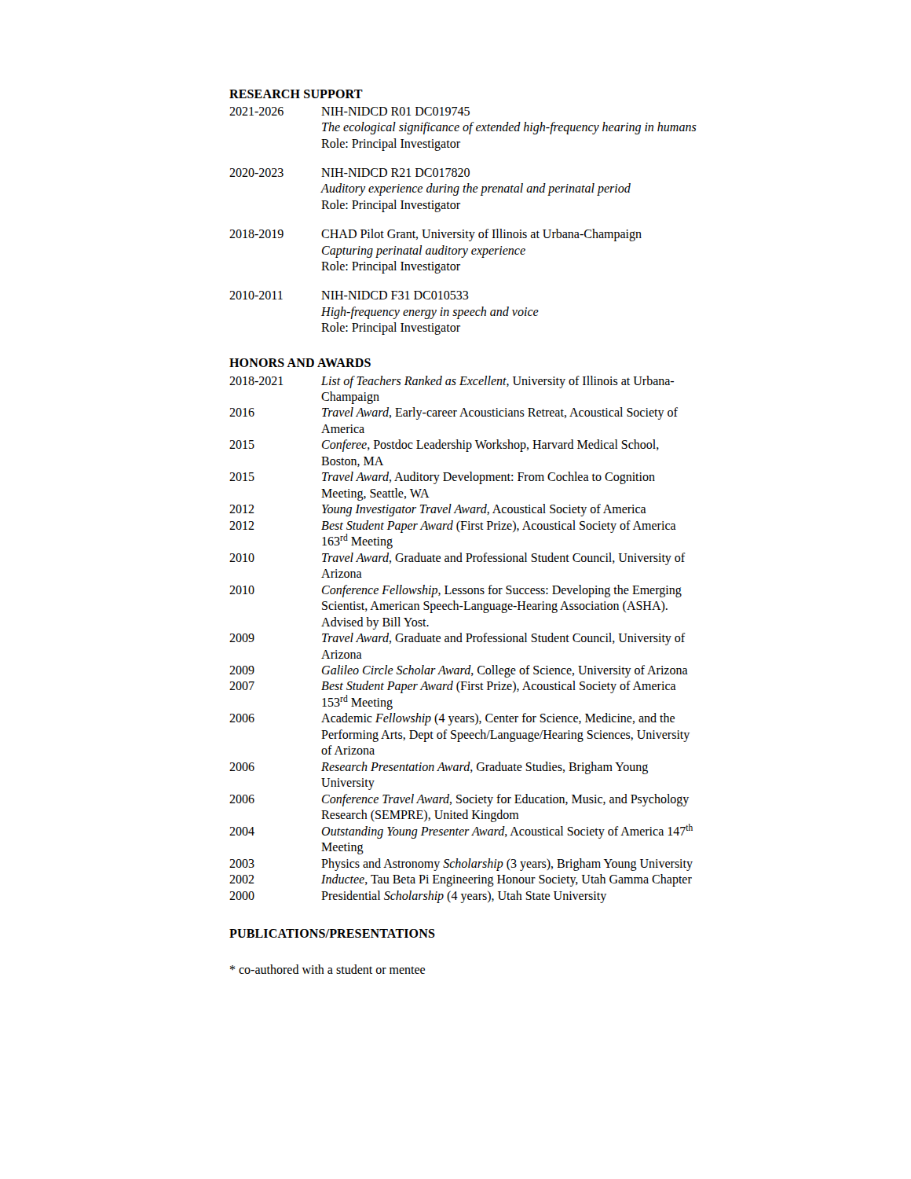RESEARCH SUPPORT
| 2021-2026 | NIH-NIDCD R01 DC019745 |
| | The ecological significance of extended high-frequency hearing in humans |
| | Role: Principal Investigator |
| 2020-2023 | NIH-NIDCD R21 DC017820 |
| | Auditory experience during the prenatal and perinatal period |
| | Role: Principal Investigator |
| 2018-2019 | CHAD Pilot Grant, University of Illinois at Urbana-Champaign |
| | Capturing perinatal auditory experience |
| | Role: Principal Investigator |
| 2010-2011 | NIH-NIDCD F31 DC010533 |
| | High-frequency energy in speech and voice |
| | Role: Principal Investigator |
HONORS AND AWARDS
| 2018-2021 | List of Teachers Ranked as Excellent , University of Illinois at Urbana-Champaign |
| 2016 | Travel Award , Early-career Acousticians Retreat, Acoustical Society of America |
| 2015 | Conferee , Postdoc Leadership Workshop, Harvard Medical School, Boston, MA |
| 2015 | Travel Award , Auditory Development: From Cochlea to Cognition Meeting, Seattle, WA |
| 2012 | Young Investigator Travel Award , Acoustical Society of America |
| 2012 | Best Student Paper Award (First Prize), Acoustical Society of America 163 rd Meeting |
| 2010 | Travel Award , Graduate and Professional Student Council, University of Arizona |
| 2010 | Conference Fellowship , Lessons for Success: Developing the Emerging Scientist, American Speech-Language-Hearing Association (ASHA). Advised by Bill Yost. |
| 2009 | Travel Award , Graduate and Professional Student Council, University of Arizona |
| 2009 | Galileo Circle Scholar Award , College of Science, University of Arizona |
| 2007 | Best Student Paper Award (First Prize), Acoustical Society of America 153 rd Meeting |
| 2006 | Academic Fellowship (4 years), Center for Science, Medicine, and the Performing Arts, Dept of Speech/Language/Hearing Sciences, University of Arizona |
| 2006 | Research Presentation Award , Graduate Studies, Brigham Young University |
| 2006 | Conference Travel Award , Society for Education, Music, and Psychology Research (SEMPRE), United Kingdom |
| 2004 | Outstanding Young Presenter Award , Acoustical Society of America 147 th Meeting |
| 2003 | Physics and Astronomy Scholarship (3 years), Brigham Young University |
| 2002 | Inductee , Tau Beta Pi Engineering Honour Society, Utah Gamma Chapter |
| 2000 | Presidential Scholarship (4 years), Utah State University |
PUBLICATIONS/PRESENTATIONS
* co-authored with a student or mentee